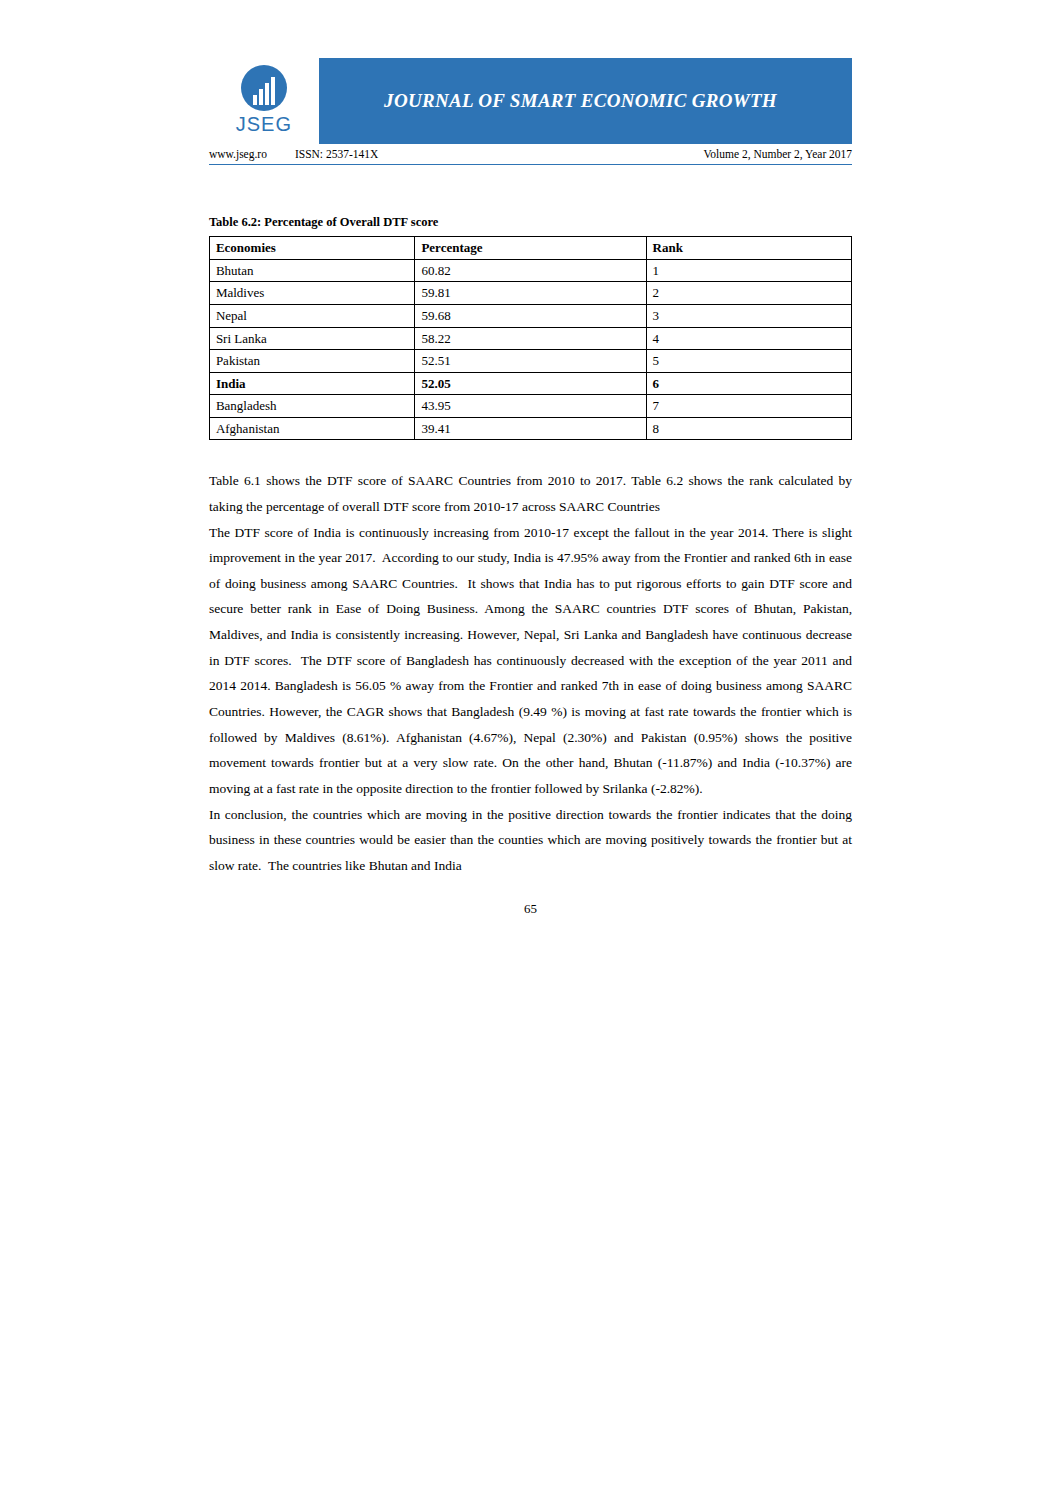JSEG
JOURNAL OF SMART ECONOMIC GROWTH
www.jseg.ro ISSN: 2537-141X
Volume 2, Number 2, Year 2017
Table 6.2: Percentage of Overall DTF score
| Economies | Percentage | Rank |
| --- | --- | --- |
| Bhutan | 60.82 | 1 |
| Maldives | 59.81 | 2 |
| Nepal | 59.68 | 3 |
| Sri Lanka | 58.22 | 4 |
| Pakistan | 52.51 | 5 |
| India | 52.05 | 6 |
| Bangladesh | 43.95 | 7 |
| Afghanistan | 39.41 | 8 |
Table 6.1 shows the DTF score of SAARC Countries from 2010 to 2017. Table 6.2 shows the rank calculated by taking the percentage of overall DTF score from 2010-17 across SAARC Countries
The DTF score of India is continuously increasing from 2010-17 except the fallout in the year 2014. There is slight improvement in the year 2017. According to our study, India is 47.95% away from the Frontier and ranked 6th in ease of doing business among SAARC Countries. It shows that India has to put rigorous efforts to gain DTF score and secure better rank in Ease of Doing Business. Among the SAARC countries DTF scores of Bhutan, Pakistan, Maldives, and India is consistently increasing. However, Nepal, Sri Lanka and Bangladesh have continuous decrease in DTF scores. The DTF score of Bangladesh has continuously decreased with the exception of the year 2011 and 2014 2014. Bangladesh is 56.05 % away from the Frontier and ranked 7th in ease of doing business among SAARC Countries. However, the CAGR shows that Bangladesh (9.49 %) is moving at fast rate towards the frontier which is followed by Maldives (8.61%). Afghanistan (4.67%), Nepal (2.30%) and Pakistan (0.95%) shows the positive movement towards frontier but at a very slow rate. On the other hand, Bhutan (-11.87%) and India (-10.37%) are moving at a fast rate in the opposite direction to the frontier followed by Srilanka (-2.82%).
In conclusion, the countries which are moving in the positive direction towards the frontier indicates that the doing business in these countries would be easier than the counties which are moving positively towards the frontier but at slow rate. The countries like Bhutan and India
65